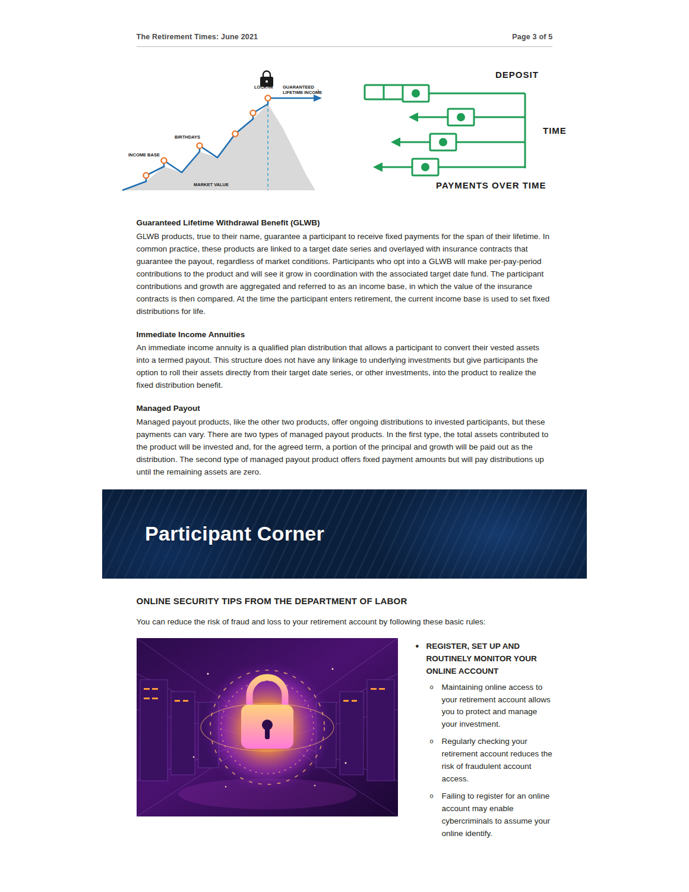The Retirement Times: June 2021
Page 3 of 5
Guaranteed lifetime income lock-in chart LOCK-IN GUARANTEED LIFETIME INCOME 1 BIRTHDAYS INCOME BASE MARKET VALUE
Deposit converted to payments over time DEPOSIT TIME PAYMENTS OVER TIME
Guaranteed Lifetime Withdrawal Benefit (GLWB)
GLWB products, true to their name, guarantee a participant to receive fixed payments for the span of their lifetime. In common practice, these products are linked to a target date series and overlayed with insurance contracts that guarantee the payout, regardless of market conditions. Participants who opt into a GLWB will make per-pay-period contributions to the product and will see it grow in coordination with the associated target date fund. The participant contributions and growth are aggregated and referred to as an income base, in which the value of the insurance contracts is then compared. At the time the participant enters retirement, the current income base is used to set fixed distributions for life.
Immediate Income Annuities
An immediate income annuity is a qualified plan distribution that allows a participant to convert their vested assets into a termed payout. This structure does not have any linkage to underlying investments but give participants the option to roll their assets directly from their target date series, or other investments, into the product to realize the fixed distribution benefit.
Managed Payout
Managed payout products, like the other two products, offer ongoing distributions to invested participants, but these payments can vary. There are two types of managed payout products. In the first type, the total assets contributed to the product will be invested and, for the agreed term, a portion of the principal and growth will be paid out as the distribution. The second type of managed payout product offers fixed payment amounts but will pay distributions up until the remaining assets are zero.
Participant Corner
ONLINE SECURITY TIPS FROM THE DEPARTMENT OF LABOR
You can reduce the risk of fraud and loss to your retirement account by following these basic rules:
Digital padlock security illustration
REGISTER, SET UP AND ROUTINELY MONITOR YOUR ONLINE ACCOUNT
Maintaining online access to your retirement account allows you to protect and manage your investment.
Regularly checking your retirement account reduces the risk of fraudulent account access.
Failing to register for an online account may enable cybercriminals to assume your online identify.